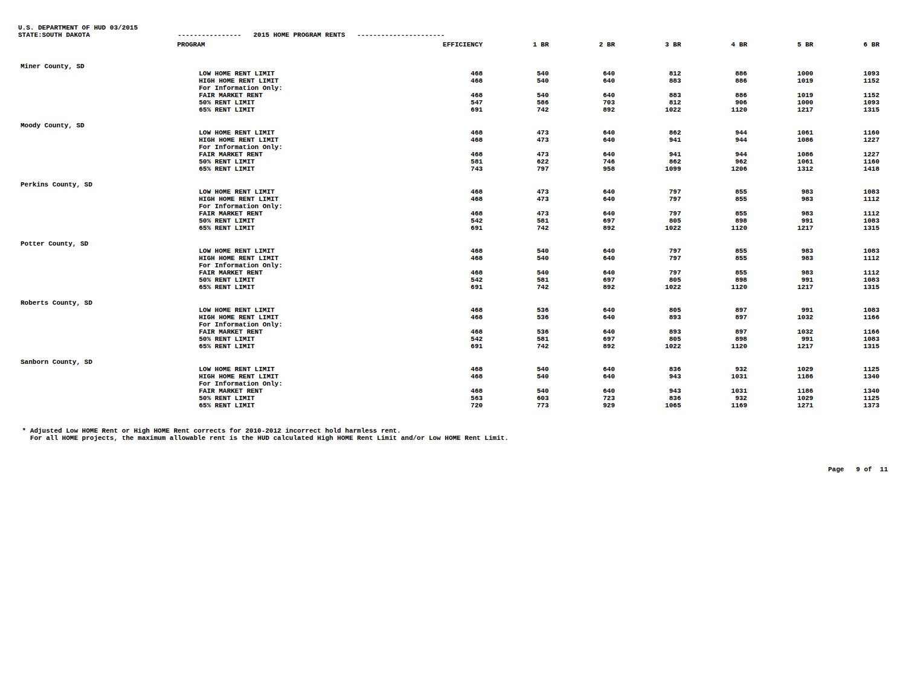U.S. DEPARTMENT OF HUD 03/2015
STATE:SOUTH DAKOTA ---------------- 2015 HOME PROGRAM RENTS ----------------------
| | PROGRAM | EFFICIENCY | 1 BR | 2 BR | 3 BR | 4 BR | 5 BR | 6 BR |
| --- | --- | --- | --- | --- | --- | --- | --- | --- |
| Miner County, SD |
| | LOW HOME RENT LIMIT | 468 | 540 | 640 | 812 | 886 | 1000 | 1093 |
| | HIGH HOME RENT LIMIT | 468 | 540 | 640 | 883 | 886 | 1019 | 1152 |
| | For Information Only: | | | | | | | |
| | FAIR MARKET RENT | 468 | 540 | 640 | 883 | 886 | 1019 | 1152 |
| | 50% RENT LIMIT | 547 | 586 | 703 | 812 | 906 | 1000 | 1093 |
| | 65% RENT LIMIT | 691 | 742 | 892 | 1022 | 1120 | 1217 | 1315 |
| Moody County, SD |
| | LOW HOME RENT LIMIT | 468 | 473 | 640 | 862 | 944 | 1061 | 1160 |
| | HIGH HOME RENT LIMIT | 468 | 473 | 640 | 941 | 944 | 1086 | 1227 |
| | For Information Only: | | | | | | | |
| | FAIR MARKET RENT | 468 | 473 | 640 | 941 | 944 | 1086 | 1227 |
| | 50% RENT LIMIT | 581 | 622 | 746 | 862 | 962 | 1061 | 1160 |
| | 65% RENT LIMIT | 743 | 797 | 958 | 1099 | 1206 | 1312 | 1418 |
| Perkins County, SD |
| | LOW HOME RENT LIMIT | 468 | 473 | 640 | 797 | 855 | 983 | 1083 |
| | HIGH HOME RENT LIMIT | 468 | 473 | 640 | 797 | 855 | 983 | 1112 |
| | For Information Only: | | | | | | | |
| | FAIR MARKET RENT | 468 | 473 | 640 | 797 | 855 | 983 | 1112 |
| | 50% RENT LIMIT | 542 | 581 | 697 | 805 | 898 | 991 | 1083 |
| | 65% RENT LIMIT | 691 | 742 | 892 | 1022 | 1120 | 1217 | 1315 |
| Potter County, SD |
| | LOW HOME RENT LIMIT | 468 | 540 | 640 | 797 | 855 | 983 | 1083 |
| | HIGH HOME RENT LIMIT | 468 | 540 | 640 | 797 | 855 | 983 | 1112 |
| | For Information Only: | | | | | | | |
| | FAIR MARKET RENT | 468 | 540 | 640 | 797 | 855 | 983 | 1112 |
| | 50% RENT LIMIT | 542 | 581 | 697 | 805 | 898 | 991 | 1083 |
| | 65% RENT LIMIT | 691 | 742 | 892 | 1022 | 1120 | 1217 | 1315 |
| Roberts County, SD |
| | LOW HOME RENT LIMIT | 468 | 536 | 640 | 805 | 897 | 991 | 1083 |
| | HIGH HOME RENT LIMIT | 468 | 536 | 640 | 893 | 897 | 1032 | 1166 |
| | For Information Only: | | | | | | | |
| | FAIR MARKET RENT | 468 | 536 | 640 | 893 | 897 | 1032 | 1166 |
| | 50% RENT LIMIT | 542 | 581 | 697 | 805 | 898 | 991 | 1083 |
| | 65% RENT LIMIT | 691 | 742 | 892 | 1022 | 1120 | 1217 | 1315 |
| Sanborn County, SD |
| | LOW HOME RENT LIMIT | 468 | 540 | 640 | 836 | 932 | 1029 | 1125 |
| | HIGH HOME RENT LIMIT | 468 | 540 | 640 | 943 | 1031 | 1186 | 1340 |
| | For Information Only: | | | | | | | |
| | FAIR MARKET RENT | 468 | 540 | 640 | 943 | 1031 | 1186 | 1340 |
| | 50% RENT LIMIT | 563 | 603 | 723 | 836 | 932 | 1029 | 1125 |
| | 65% RENT LIMIT | 720 | 773 | 929 | 1065 | 1169 | 1271 | 1373 |
* Adjusted Low HOME Rent or High HOME Rent corrects for 2010-2012 incorrect hold harmless rent. For all HOME projects, the maximum allowable rent is the HUD calculated High HOME Rent Limit and/or Low HOME Rent Limit.
Page 9 of 11